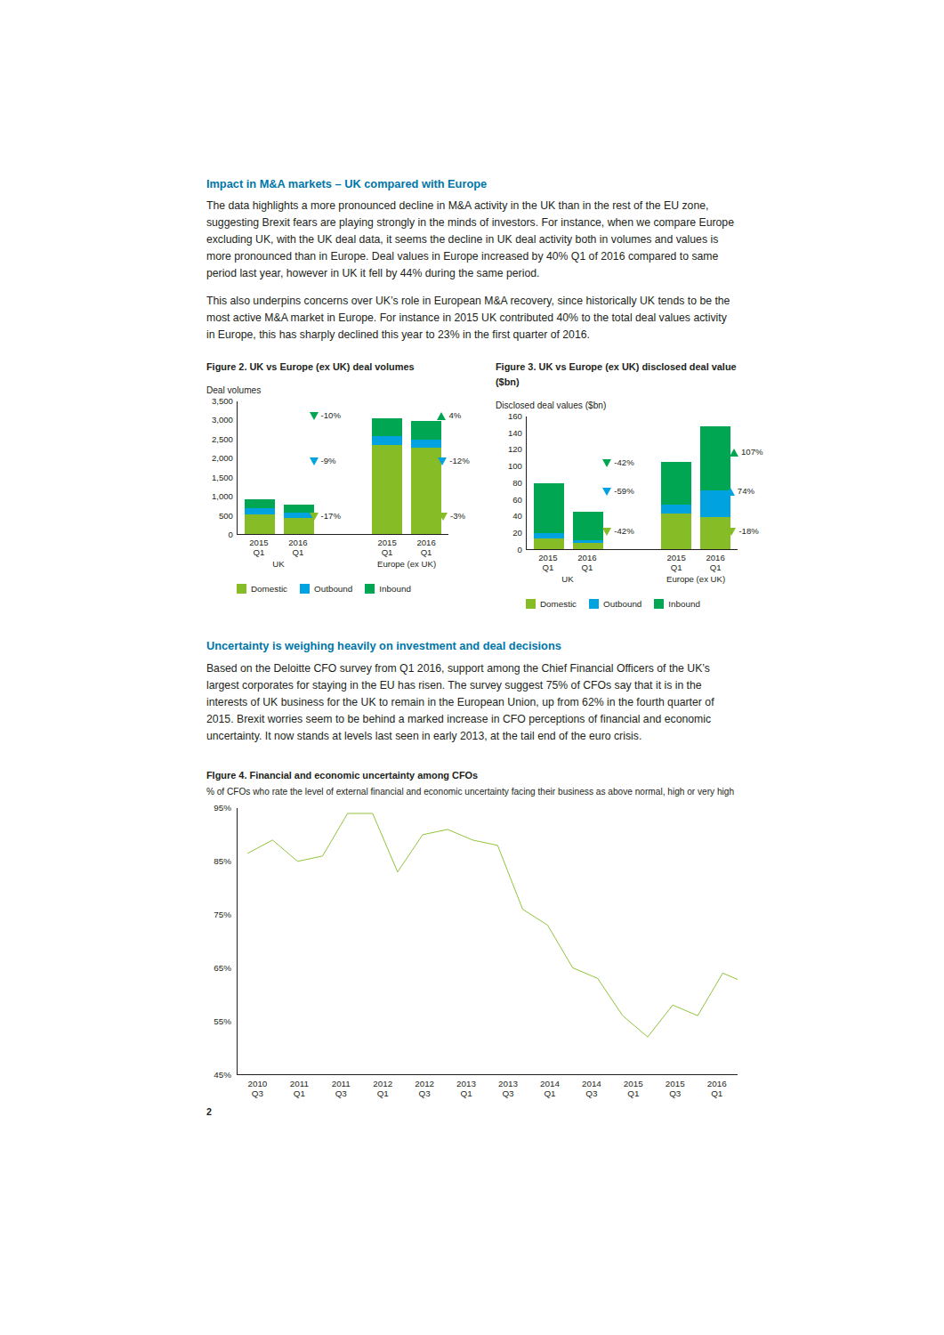Impact in M&A markets – UK compared with Europe
The data highlights a more pronounced decline in M&A activity in the UK than in the rest of the EU zone, suggesting Brexit fears are playing strongly in the minds of investors. For instance, when we compare Europe excluding UK, with the UK deal data, it seems the decline in UK deal activity both in volumes and values is more pronounced than in Europe. Deal values in Europe increased by 40% Q1 of 2016 compared to same period last year, however in UK it fell by 44% during the same period.
This also underpins concerns over UK’s role in European M&A recovery, since historically UK tends to be the most active M&A market in Europe. For instance in 2015 UK contributed 40% to the total deal values activity in Europe, this has sharply declined this year to 23% in the first quarter of 2016.
Figure 2. UK vs Europe (ex UK) deal volumes
Deal volumes
3,500 3,000 2,500 2,000 1,500 1,000 500 0
-10%
-9%
-17%
4%
-12%
-3%
2015 Q1
2016 Q1
2015 Q1
2016 Q1
UK
Europe (ex UK)
Domestic
Outbound
Inbound
Figure 3. UK vs Europe (ex UK) disclosed deal value ($bn)
Disclosed deal values ($bn)
160 140 120 100 80 60 40 20 0
-42%
-59%
-42%
107%
74%
-18%
2015 Q1
2016 Q1
2015 Q1
2016 Q1
UK
Europe (ex UK)
Domestic
Outbound
Inbound
Uncertainty is weighing heavily on investment and deal decisions
Based on the Deloitte CFO survey from Q1 2016, support among the Chief Financial Officers of the UK’s largest corporates for staying in the EU has risen. The survey suggest 75% of CFOs say that it is in the interests of UK business for the UK to remain in the European Union, up from 62% in the fourth quarter of 2015. Brexit worries seem to be behind a marked increase in CFO perceptions of financial and economic uncertainty. It now stands at levels last seen in early 2013, at the tail end of the euro crisis.
FIgure 4. Financial and economic uncertainty among CFOs
% of CFOs who rate the level of external financial and economic uncertainty facing their business as above normal, high or very high
95% 85% 75% 65% 55% 45%
2010
Q3
2011
Q1
2011
Q3
2012
Q1
2012
Q3
2013
Q1
2013
Q3
2014
Q1
2014
Q3
2015
Q1
2015
Q3
2016
Q1
2